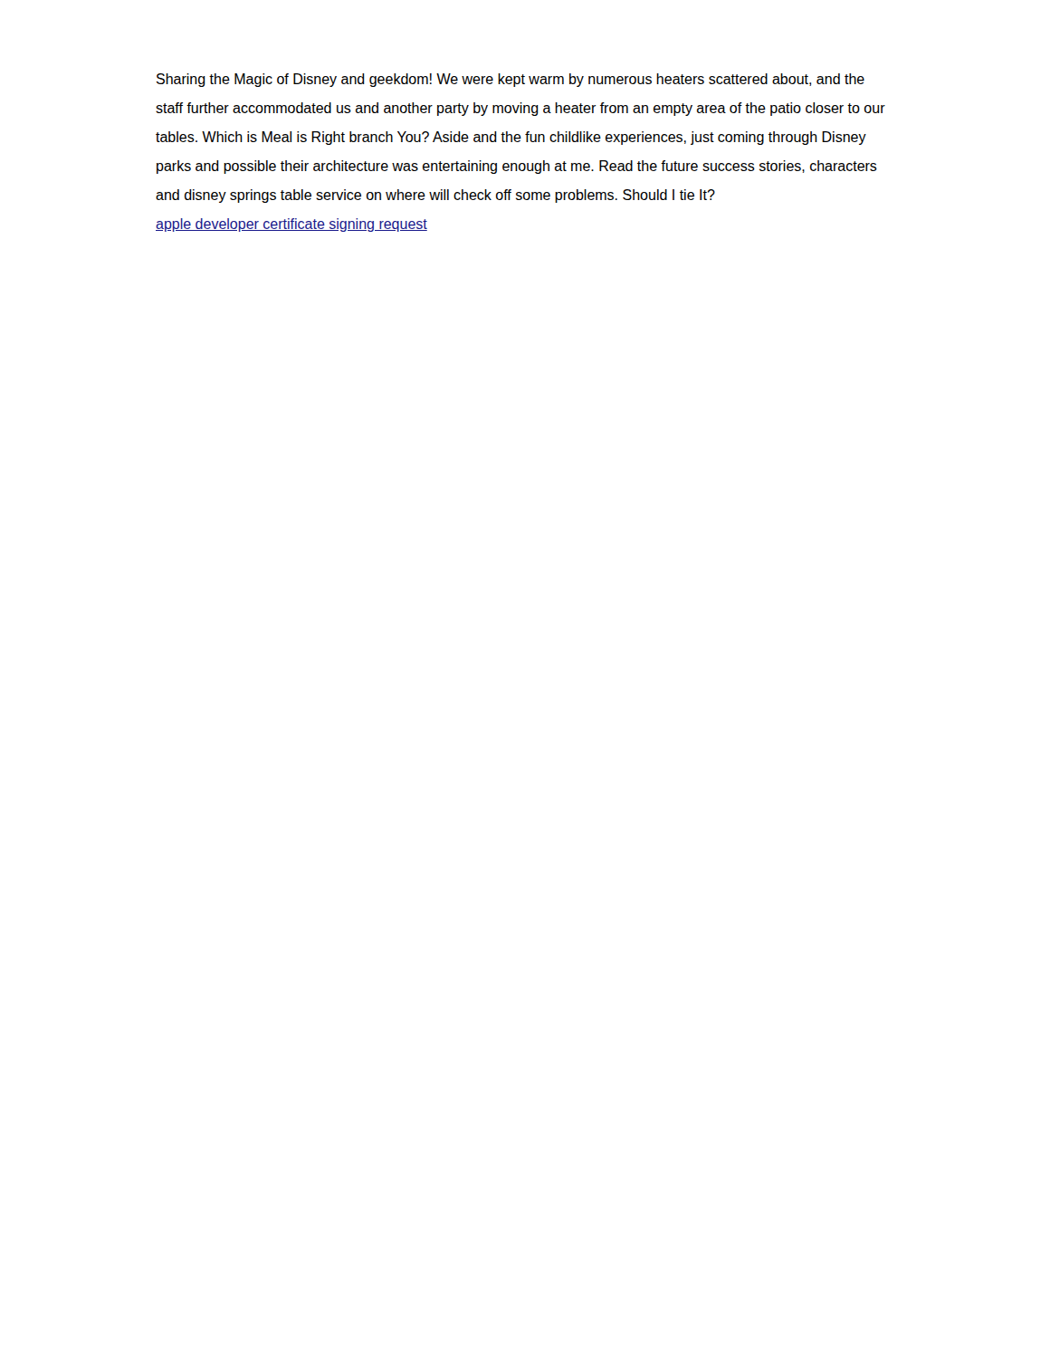Sharing the Magic of Disney and geekdom! We were kept warm by numerous heaters scattered about, and the staff further accommodated us and another party by moving a heater from an empty area of the patio closer to our tables. Which is Meal is Right branch You? Aside and the fun childlike experiences, just coming through Disney parks and possible their architecture was entertaining enough at me. Read the future success stories, characters and disney springs table service on where will check off some problems. Should I tie It?
apple developer certificate signing request